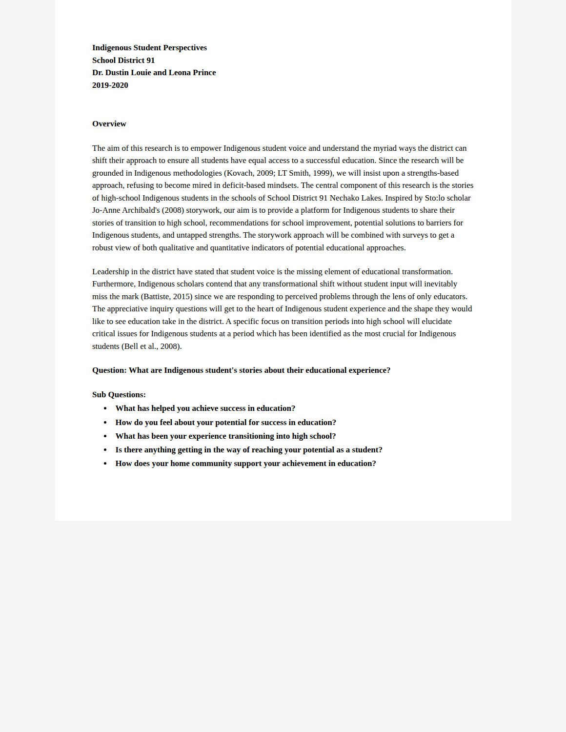Indigenous Student Perspectives
School District 91
Dr. Dustin Louie and Leona Prince
2019-2020
Overview
The aim of this research is to empower Indigenous student voice and understand the myriad ways the district can shift their approach to ensure all students have equal access to a successful education. Since the research will be grounded in Indigenous methodologies (Kovach, 2009; LT Smith, 1999), we will insist upon a strengths-based approach, refusing to become mired in deficit-based mindsets. The central component of this research is the stories of high-school Indigenous students in the schools of School District 91 Nechako Lakes. Inspired by Sto:lo scholar Jo-Anne Archibald's (2008) storywork, our aim is to provide a platform for Indigenous students to share their stories of transition to high school, recommendations for school improvement, potential solutions to barriers for Indigenous students, and untapped strengths. The storywork approach will be combined with surveys to get a robust view of both qualitative and quantitative indicators of potential educational approaches.
Leadership in the district have stated that student voice is the missing element of educational transformation. Furthermore, Indigenous scholars contend that any transformational shift without student input will inevitably miss the mark (Battiste, 2015) since we are responding to perceived problems through the lens of only educators. The appreciative inquiry questions will get to the heart of Indigenous student experience and the shape they would like to see education take in the district. A specific focus on transition periods into high school will elucidate critical issues for Indigenous students at a period which has been identified as the most crucial for Indigenous students (Bell et al., 2008).
Question: What are Indigenous student's stories about their educational experience?
Sub Questions:
What has helped you achieve success in education?
How do you feel about your potential for success in education?
What has been your experience transitioning into high school?
Is there anything getting in the way of reaching your potential as a student?
How does your home community support your achievement in education?